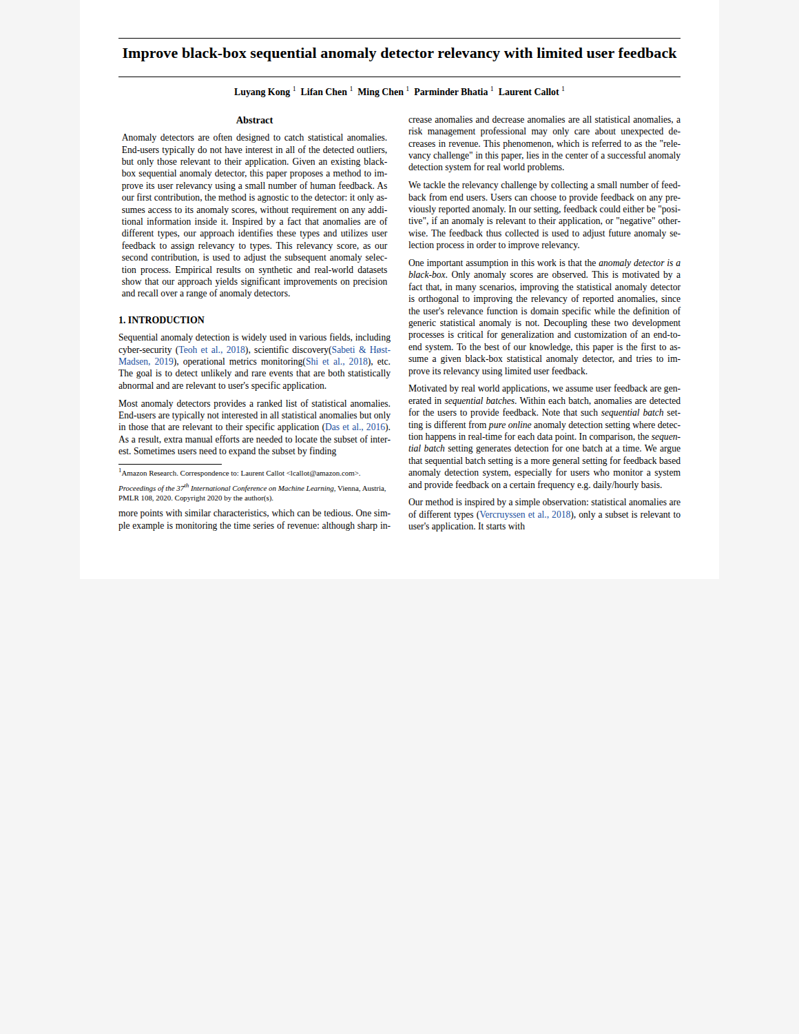Improve black-box sequential anomaly detector relevancy with limited user feedback
Luyang Kong 1 Lifan Chen 1 Ming Chen 1 Parminder Bhatia 1 Laurent Callot 1
Abstract
Anomaly detectors are often designed to catch statistical anomalies. End-users typically do not have interest in all of the detected outliers, but only those relevant to their application. Given an existing black-box sequential anomaly detector, this paper proposes a method to improve its user relevancy using a small number of human feedback. As our first contribution, the method is agnostic to the detector: it only assumes access to its anomaly scores, without requirement on any additional information inside it. Inspired by a fact that anomalies are of different types, our approach identifies these types and utilizes user feedback to assign relevancy to types. This relevancy score, as our second contribution, is used to adjust the subsequent anomaly selection process. Empirical results on synthetic and real-world datasets show that our approach yields significant improvements on precision and recall over a range of anomaly detectors.
1. INTRODUCTION
Sequential anomaly detection is widely used in various fields, including cyber-security (Teoh et al., 2018), scientific discovery(Sabeti & Høst-Madsen, 2019), operational metrics monitoring(Shi et al., 2018), etc. The goal is to detect unlikely and rare events that are both statistically abnormal and are relevant to user's specific application.
Most anomaly detectors provides a ranked list of statistical anomalies. End-users are typically not interested in all statistical anomalies but only in those that are relevant to their specific application (Das et al., 2016). As a result, extra manual efforts are needed to locate the subset of interest. Sometimes users need to expand the subset by finding
1Amazon Research. Correspondence to: Laurent Callot <lcallot@amazon.com>.
Proceedings of the 37th International Conference on Machine Learning, Vienna, Austria, PMLR 108, 2020. Copyright 2020 by the author(s).
more points with similar characteristics, which can be tedious. One simple example is monitoring the time series of revenue: although sharp increase anomalies and decrease anomalies are all statistical anomalies, a risk management professional may only care about unexpected decreases in revenue. This phenomenon, which is referred to as the "relevancy challenge" in this paper, lies in the center of a successful anomaly detection system for real world problems.
We tackle the relevancy challenge by collecting a small number of feedback from end users. Users can choose to provide feedback on any previously reported anomaly. In our setting, feedback could either be "positive", if an anomaly is relevant to their application, or "negative" otherwise. The feedback thus collected is used to adjust future anomaly selection process in order to improve relevancy.
One important assumption in this work is that the anomaly detector is a black-box. Only anomaly scores are observed. This is motivated by a fact that, in many scenarios, improving the statistical anomaly detector is orthogonal to improving the relevancy of reported anomalies, since the user's relevance function is domain specific while the definition of generic statistical anomaly is not. Decoupling these two development processes is critical for generalization and customization of an end-to-end system. To the best of our knowledge, this paper is the first to assume a given black-box statistical anomaly detector, and tries to improve its relevancy using limited user feedback.
Motivated by real world applications, we assume user feedback are generated in sequential batches. Within each batch, anomalies are detected for the users to provide feedback. Note that such sequential batch setting is different from pure online anomaly detection setting where detection happens in real-time for each data point. In comparison, the sequential batch setting generates detection for one batch at a time. We argue that sequential batch setting is a more general setting for feedback based anomaly detection system, especially for users who monitor a system and provide feedback on a certain frequency e.g. daily/hourly basis.
Our method is inspired by a simple observation: statistical anomalies are of different types (Vercruyssen et al., 2018), only a subset is relevant to user's application. It starts with